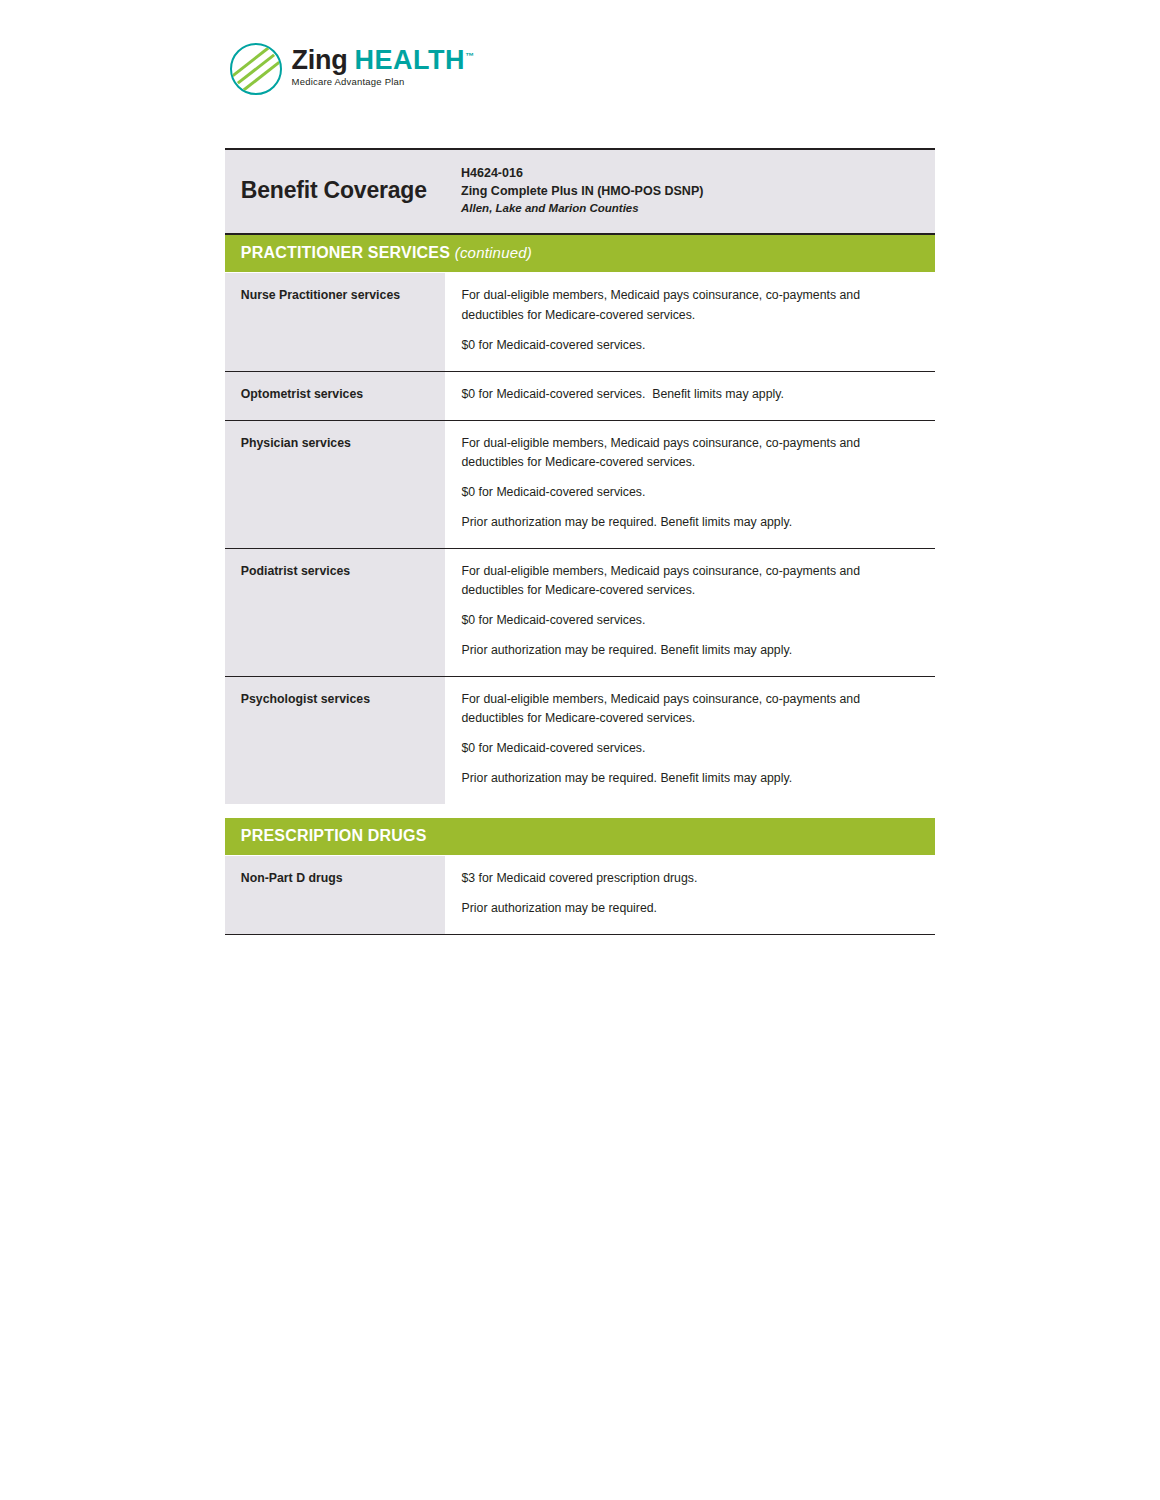Zing HEALTH™
Medicare Advantage Plan
| Benefit Coverage | H4624-016 Zing Complete Plus IN (HMO-POS DSNP) Allen, Lake and Marion Counties |
| PRACTITIONER SERVICES (continued) |
| Nurse Practitioner services | For dual-eligible members, Medicaid pays coinsurance, co-payments and deductibles for Medicare-covered services. $0 for Medicaid-covered services. |
| Optometrist services | $0 for Medicaid-covered services. Benefit limits may apply. |
| Physician services | For dual-eligible members, Medicaid pays coinsurance, co-payments and deductibles for Medicare-covered services. $0 for Medicaid-covered services. Prior authorization may be required. Benefit limits may apply. |
| Podiatrist services | For dual-eligible members, Medicaid pays coinsurance, co-payments and deductibles for Medicare-covered services. $0 for Medicaid-covered services. Prior authorization may be required. Benefit limits may apply. |
| Psychologist services | For dual-eligible members, Medicaid pays coinsurance, co-payments and deductibles for Medicare-covered services. $0 for Medicaid-covered services. Prior authorization may be required. Benefit limits may apply. |
| PRESCRIPTION DRUGS |
| Non-Part D drugs | $3 for Medicaid covered prescription drugs. Prior authorization may be required. |